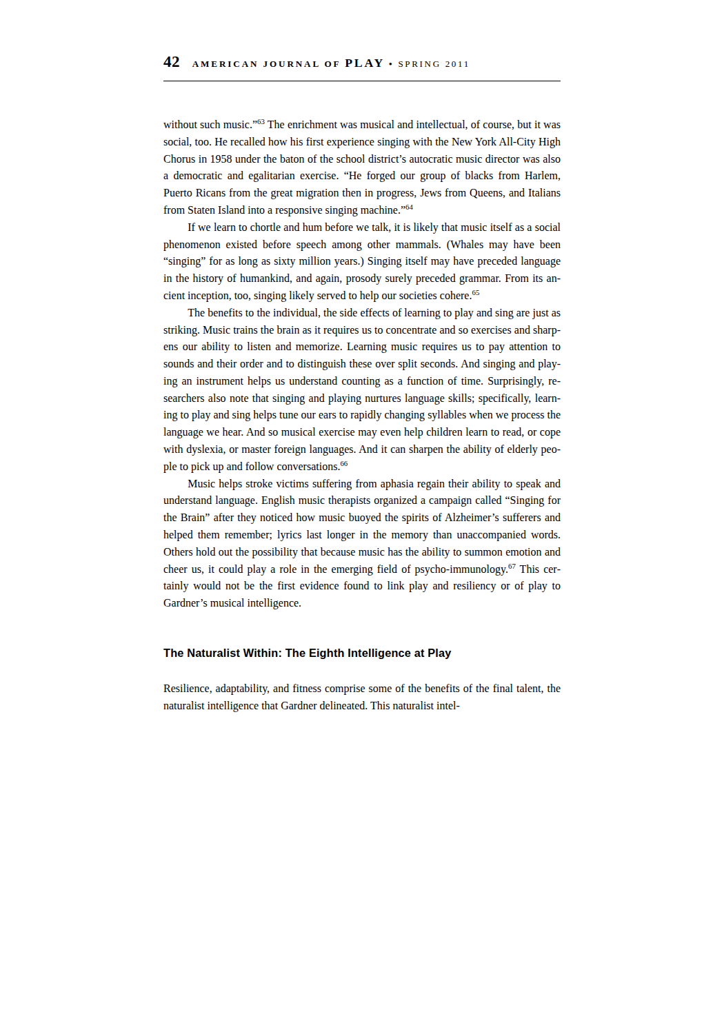42 American Journal of Play•Spring 2011
without such music.”63 The enrichment was musical and intellectual, of course, but it was social, too. He recalled how his first experience singing with the New York All-City High Chorus in 1958 under the baton of the school district’s autocratic music director was also a democratic and egalitarian exercise. “He forged our group of blacks from Harlem, Puerto Ricans from the great migration then in progress, Jews from Queens, and Italians from Staten Island into a responsive singing machine.”64
If we learn to chortle and hum before we talk, it is likely that music itself as a social phenomenon existed before speech among other mammals. (Whales may have been “singing” for as long as sixty million years.) Singing itself may have preceded language in the history of humankind, and again, prosody surely preceded grammar. From its ancient inception, too, singing likely served to help our societies cohere.65
The benefits to the individual, the side effects of learning to play and sing are just as striking. Music trains the brain as it requires us to concentrate and so exercises and sharpens our ability to listen and memorize. Learning music requires us to pay attention to sounds and their order and to distinguish these over split seconds. And singing and playing an instrument helps us understand counting as a function of time. Surprisingly, researchers also note that singing and playing nurtures language skills; specifically, learning to play and sing helps tune our ears to rapidly changing syllables when we process the language we hear. And so musical exercise may even help children learn to read, or cope with dyslexia, or master foreign languages. And it can sharpen the ability of elderly people to pick up and follow conversations.66
Music helps stroke victims suffering from aphasia regain their ability to speak and understand language. English music therapists organized a campaign called “Singing for the Brain” after they noticed how music buoyed the spirits of Alzheimer’s sufferers and helped them remember; lyrics last longer in the memory than unaccompanied words. Others hold out the possibility that because music has the ability to summon emotion and cheer us, it could play a role in the emerging field of psycho-immunology.67 This certainly would not be the first evidence found to link play and resiliency or of play to Gardner’s musical intelligence.
The Naturalist Within: The Eighth Intelligence at Play
Resilience, adaptability, and fitness comprise some of the benefits of the final talent, the naturalist intelligence that Gardner delineated. This naturalist intel-